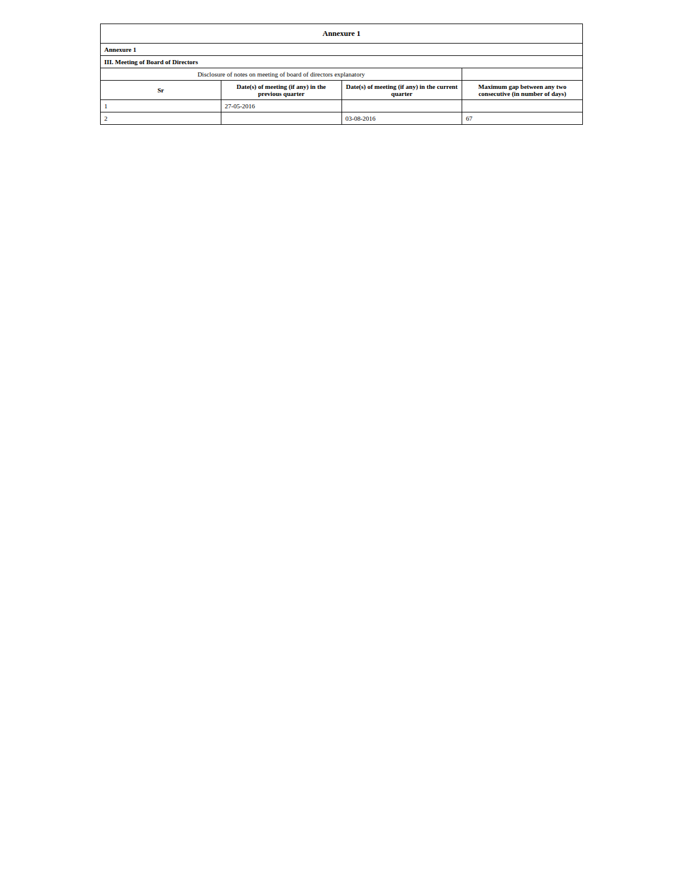| Annexure 1 |
| Annexure 1 |
| III. Meeting of Board of Directors |
| Disclosure of notes on meeting of board of directors explanatory | |
| Sr | Date(s) of meeting (if any) in the previous quarter | Date(s) of meeting (if any) in the current quarter | Maximum gap between any two consecutive (in number of days) |
| 1 | 27-05-2016 | | |
| 2 | | 03-08-2016 | 67 |